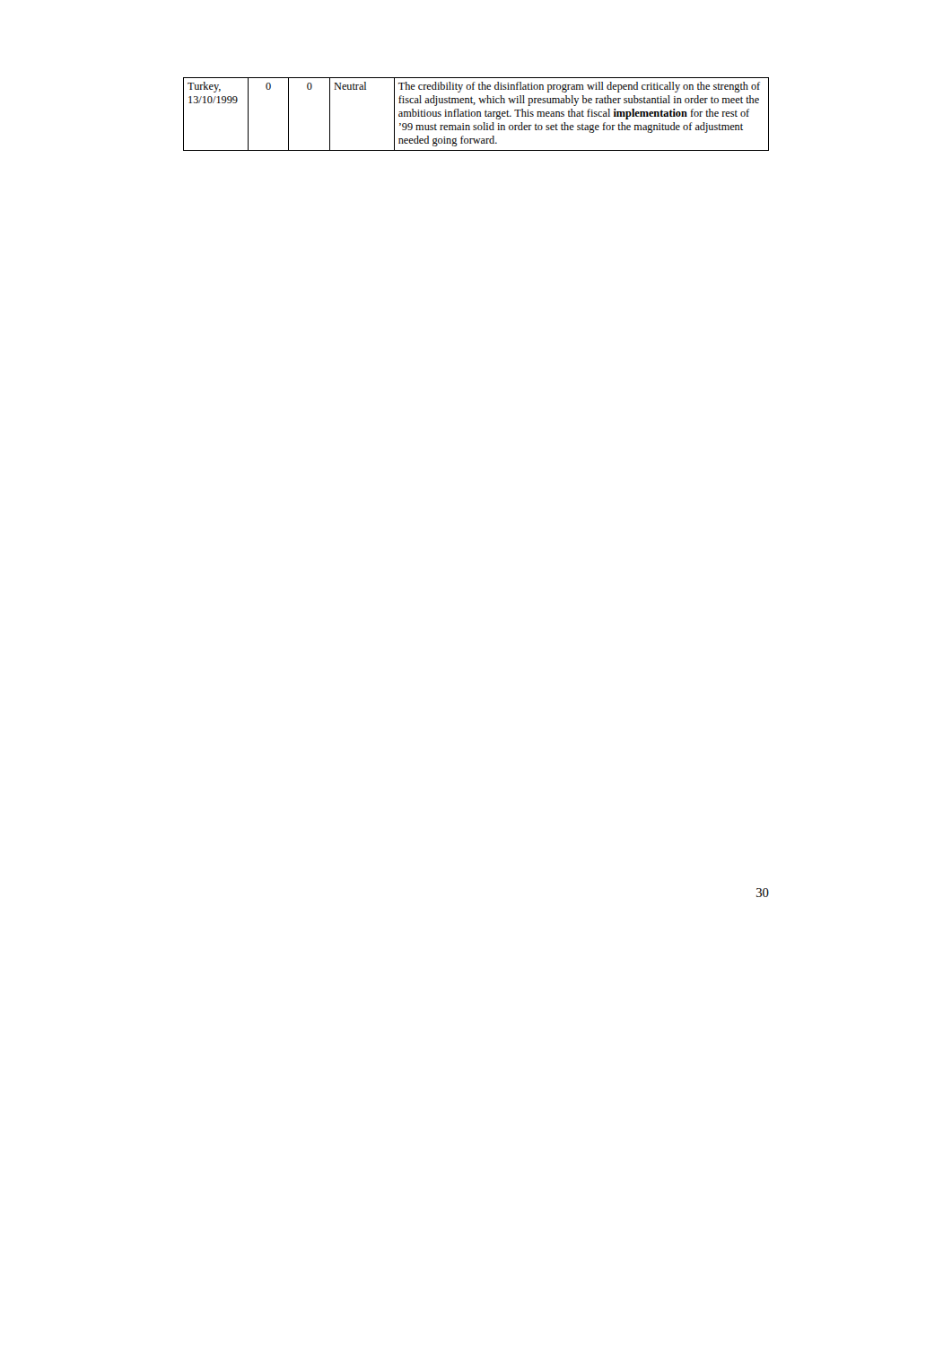| Turkey, 13/10/1999 | 0 | 0 | Neutral | The credibility of the disinflation program will depend critically on the strength of fiscal adjustment, which will presumably be rather substantial in order to meet the ambitious inflation target. This means that fiscal implementation for the rest of ’99 must remain solid in order to set the stage for the magnitude of adjustment needed going forward. |
30